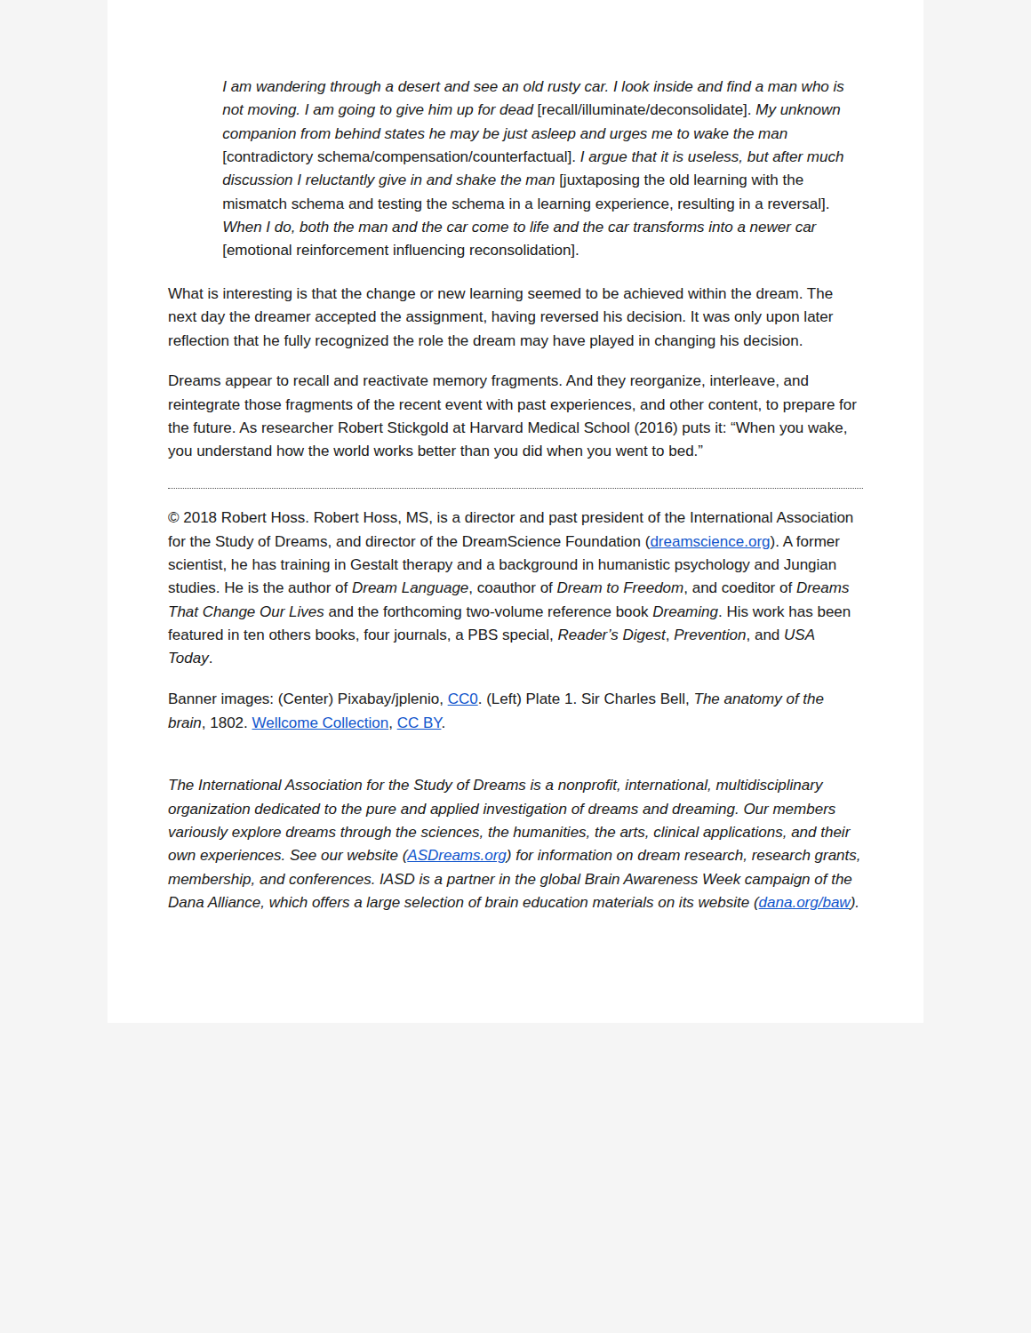I am wandering through a desert and see an old rusty car. I look inside and find a man who is not moving. I am going to give him up for dead [recall/illuminate/deconsolidate]. My unknown companion from behind states he may be just asleep and urges me to wake the man [contradictory schema/compensation/counterfactual]. I argue that it is useless, but after much discussion I reluctantly give in and shake the man [juxtaposing the old learning with the mismatch schema and testing the schema in a learning experience, resulting in a reversal]. When I do, both the man and the car come to life and the car transforms into a newer car [emotional reinforcement influencing reconsolidation].
What is interesting is that the change or new learning seemed to be achieved within the dream. The next day the dreamer accepted the assignment, having reversed his decision. It was only upon later reflection that he fully recognized the role the dream may have played in changing his decision.
Dreams appear to recall and reactivate memory fragments. And they reorganize, interleave, and reintegrate those fragments of the recent event with past experiences, and other content, to prepare for the future. As researcher Robert Stickgold at Harvard Medical School (2016) puts it: “When you wake, you understand how the world works better than you did when you went to bed.”
© 2018 Robert Hoss. Robert Hoss, MS, is a director and past president of the International Association for the Study of Dreams, and director of the DreamScience Foundation (dreamscience.org). A former scientist, he has training in Gestalt therapy and a background in humanistic psychology and Jungian studies. He is the author of Dream Language, coauthor of Dream to Freedom, and coeditor of Dreams That Change Our Lives and the forthcoming two-volume reference book Dreaming. His work has been featured in ten others books, four journals, a PBS special, Reader’s Digest, Prevention, and USA Today.
Banner images: (Center) Pixabay/jplenio, CC0. (Left) Plate 1. Sir Charles Bell, The anatomy of the brain, 1802. Wellcome Collection, CC BY.
The International Association for the Study of Dreams is a nonprofit, international, multidisciplinary organization dedicated to the pure and applied investigation of dreams and dreaming. Our members variously explore dreams through the sciences, the humanities, the arts, clinical applications, and their own experiences. See our website (ASDreams.org) for information on dream research, research grants, membership, and conferences. IASD is a partner in the global Brain Awareness Week campaign of the Dana Alliance, which offers a large selection of brain education materials on its website (dana.org/baw).